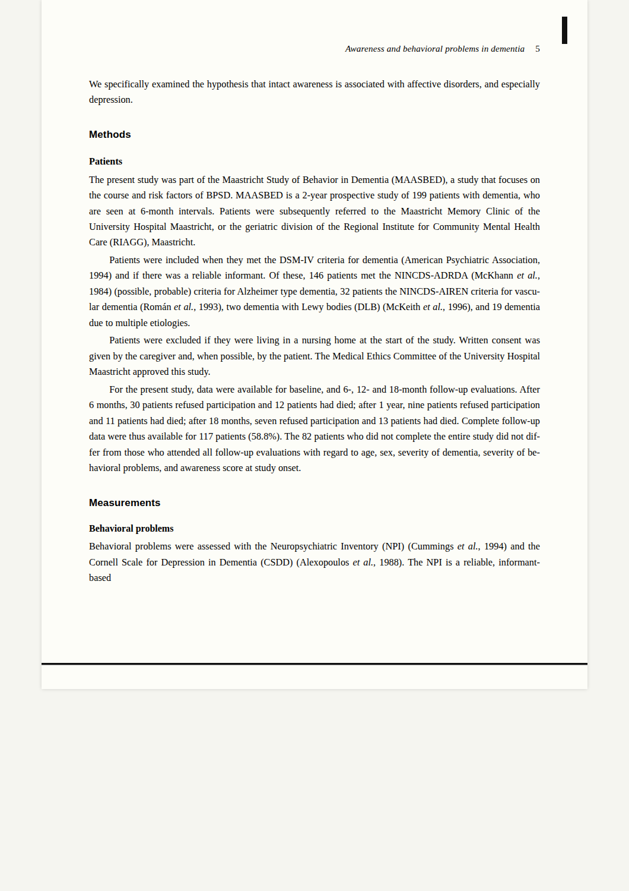Awareness and behavioral problems in dementia 5
We specifically examined the hypothesis that intact awareness is associated with affective disorders, and especially depression.
Methods
Patients
The present study was part of the Maastricht Study of Behavior in Dementia (MAASBED), a study that focuses on the course and risk factors of BPSD. MAASBED is a 2-year prospective study of 199 patients with dementia, who are seen at 6-month intervals. Patients were subsequently referred to the Maastricht Memory Clinic of the University Hospital Maastricht, or the geriatric division of the Regional Institute for Community Mental Health Care (RIAGG), Maastricht.
Patients were included when they met the DSM-IV criteria for dementia (American Psychiatric Association, 1994) and if there was a reliable informant. Of these, 146 patients met the NINCDS-ADRDA (McKhann et al., 1984) (possible, probable) criteria for Alzheimer type dementia, 32 patients the NINCDS-AIREN criteria for vascular dementia (Román et al., 1993), two dementia with Lewy bodies (DLB) (McKeith et al., 1996), and 19 dementia due to multiple etiologies.
Patients were excluded if they were living in a nursing home at the start of the study. Written consent was given by the caregiver and, when possible, by the patient. The Medical Ethics Committee of the University Hospital Maastricht approved this study.
For the present study, data were available for baseline, and 6-, 12- and 18-month follow-up evaluations. After 6 months, 30 patients refused participation and 12 patients had died; after 1 year, nine patients refused participation and 11 patients had died; after 18 months, seven refused participation and 13 patients had died. Complete follow-up data were thus available for 117 patients (58.8%). The 82 patients who did not complete the entire study did not differ from those who attended all follow-up evaluations with regard to age, sex, severity of dementia, severity of behavioral problems, and awareness score at study onset.
Measurements
Behavioral problems
Behavioral problems were assessed with the Neuropsychiatric Inventory (NPI) (Cummings et al., 1994) and the Cornell Scale for Depression in Dementia (CSDD) (Alexopoulos et al., 1988). The NPI is a reliable, informant-based